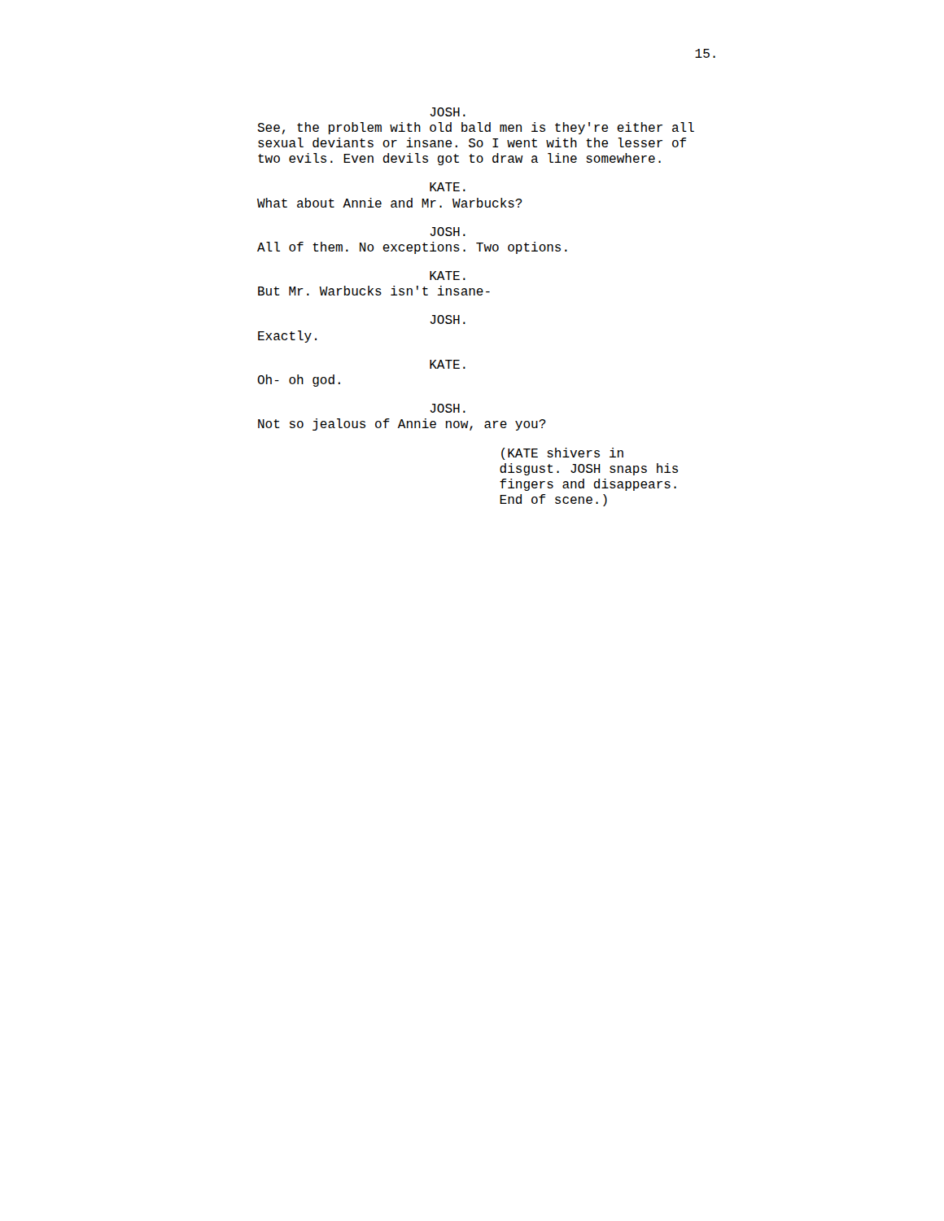15.
Josh.
See, the problem with old bald men is they're either all sexual deviants or insane. So I went with the lesser of two evils. Even devils got to draw a line somewhere.
Kate.
What about Annie and Mr. Warbucks?
Josh.
All of them. No exceptions. Two options.
Kate.
But Mr. Warbucks isn't insane-
Josh.
Exactly.
Kate.
Oh- oh god.
Josh.
Not so jealous of Annie now, are you?
(KATE shivers in disgust. JOSH snaps his fingers and disappears. End of scene.)